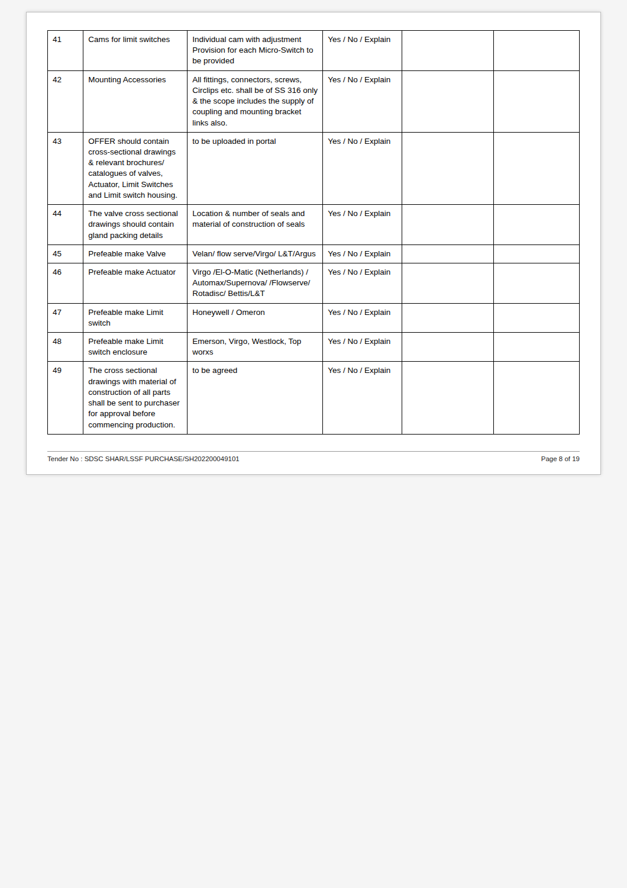| 41 | Cams for limit switches | Individual cam with adjustment Provision for each Micro-Switch to be provided | Yes / No / Explain | | |
| 42 | Mounting Accessories | All fittings, connectors, screws, Circlips etc. shall be of SS 316 only & the scope includes the supply of coupling and mounting bracket links also. | Yes / No / Explain | | |
| 43 | OFFER should contain cross-sectional drawings & relevant brochures/ catalogues of valves, Actuator, Limit Switches and Limit switch housing. | to be uploaded in portal | Yes / No / Explain | | |
| 44 | The valve cross sectional drawings should contain gland packing details | Location & number of seals and material of construction of seals | Yes / No / Explain | | |
| 45 | Prefeable make Valve | Velan/ flow serve/Virgo/ L&T/Argus | Yes / No / Explain | | |
| 46 | Prefeable make Actuator | Virgo /El-O-Matic (Netherlands) / Automax/Supernova/ /Flowserve/ Rotadisc/ Bettis/L&T | Yes / No / Explain | | |
| 47 | Prefeable make Limit switch | Honeywell / Omeron | Yes / No / Explain | | |
| 48 | Prefeable make Limit switch enclosure | Emerson, Virgo, Westlock, Top worxs | Yes / No / Explain | | |
| 49 | The cross sectional drawings with material of construction of all parts shall be sent to purchaser for approval before commencing production. | to be agreed | Yes / No / Explain | | |
Tender No : SDSC SHAR/LSSF PURCHASE/SH202200049101 Page 8 of 19